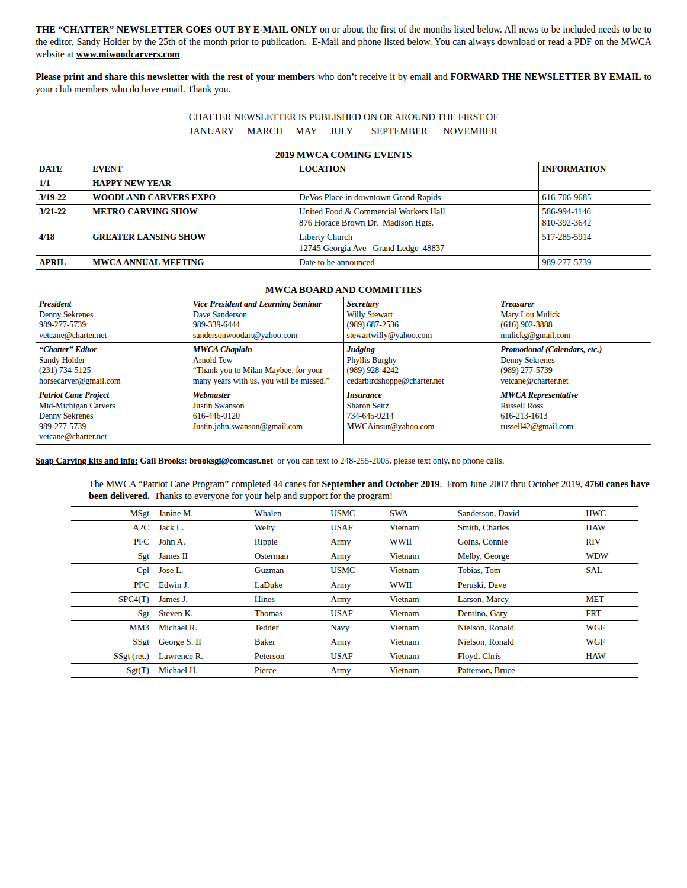THE “CHATTER” NEWSLETTER GOES OUT BY E-MAIL ONLY on or about the first of the months listed below. All news to be included needs to be to the editor, Sandy Holder by the 25th of the month prior to publication. E-Mail and phone listed below. You can always download or read a PDF on the MWCA website at www.miwoodcarvers.com
Please print and share this newsletter with the rest of your members who don’t receive it by email and FORWARD THE NEWSLETTER BY EMAIL to your club members who do have email. Thank you.
CHATTER NEWSLETTER IS PUBLISHED ON OR AROUND THE FIRST OF
JANUARY MARCH MAY JULY SEPTEMBER NOVEMBER
2019 MWCA COMING EVENTS
| DATE | EVENT | LOCATION | INFORMATION |
| --- | --- | --- | --- |
| 1/1 | HAPPY NEW YEAR | | |
| 3/19-22 | WOODLAND CARVERS EXPO | DeVos Place in downtown Grand Rapids | 616-706-9685 |
| 3/21-22 | METRO CARVING SHOW | United Food & Commercial Workers Hall 876 Horace Brown Dr. Madison Hgts. | 586-994-1146 810-392-3642 |
| 4/18 | GREATER LANSING SHOW | Liberty Church 12745 Georgia Ave Grand Ledge 48837 | 517-285-5914 |
| APRIL | MWCA ANNUAL MEETING | Date to be announced | 989-277-5739 |
MWCA BOARD AND COMMITTIES
| President Denny Sekrenes 989-277-5739 vetcane@charter.net | Vice President and Learning Seminar Dave Sanderson 989-339-6444 sandersonwoodart@yahoo.com | Secretary Willy Stewart (989) 687-2536 stewartwilly@yahoo.com | Treasurer Mary Lou Mulick (616) 902-3888 mulickg@gmail.com |
| “Chatter” Editor Sandy Holder (231) 734-5125 horsecarver@gmail.com | MWCA Chaplain Arnold Tew “Thank you to Milan Maybee, for your many years with us, you will be missed.” | Judging Phyllis Burghy (989) 928-4242 cedarbirdshoppe@charter.net | Promotional (Calendars, etc.) Denny Sekrenes (989) 277-5739 vetcane@charter.net |
| Patriot Cane Project Mid-Michigan Carvers Denny Sekrenes 989-277-5739 vetcane@charter.net | Webmaster Justin Swanson 616-446-0120 Justin.john.swanson@gmail.com | Insurance Sharon Seitz 734-645-9214 MWCAinsur@yahoo.com | MWCA Representative Russell Ross 616-213-1613 russell42@gmail.com |
Soap Carving kits and info: Gail Brooks: brooksgi@comcast.net or you can text to 248-255-2005, please text only, no phone calls.
The MWCA “Patriot Cane Program” completed 44 canes for September and October 2019. From June 2007 thru October 2019, 4760 canes have been delivered. Thanks to everyone for your help and support for the program!
| MSgt | Janine M. | Whalen | USMC | SWA | Sanderson, David | HWC |
| A2C | Jack L. | Welty | USAF | Vietnam | Smith, Charles | HAW |
| PFC | John A. | Ripple | Army | WWII | Goins, Connie | RIV |
| Sgt | James II | Osterman | Army | Vietnam | Melby, George | WDW |
| Cpl | Jose L. | Guzman | USMC | Vietnam | Tobias, Tom | SAL |
| PFC | Edwin J. | LaDuke | Army | WWII | Peruski, Dave | |
| SPC4(T) | James J. | Hines | Army | Vietnam | Larson, Marcy | MET |
| Sgt | Steven K. | Thomas | USAF | Vietnam | Dentino, Gary | FRT |
| MM3 | Michael R. | Tedder | Navy | Vietnam | Nielson, Ronald | WGF |
| SSgt | George S. II | Baker | Army | Vietnam | Nielson, Ronald | WGF |
| SSgt (ret.) | Lawrence R. | Peterson | USAF | Vietnam | Floyd, Chris | HAW |
| Sgt(T) | Michael H. | Pierce | Army | Vietnam | Patterson, Bruce | |